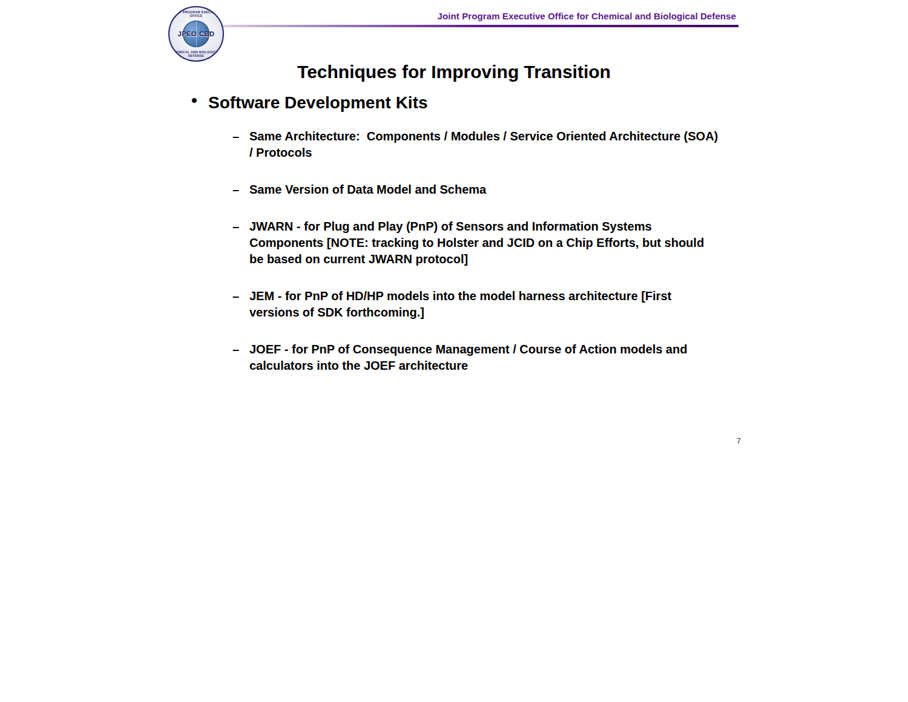Joint Program Executive Office for Chemical and Biological Defense
JOINT PROGRAM EXECUTIVE OFFICE CHEMICAL AND BIOLOGICAL DEFENSE
JPEO-CBD
Techniques for Improving Transition
Software Development Kits
Same Architecture: Components / Modules / Service Oriented Architecture (SOA) / Protocols
Same Version of Data Model and Schema
JWARN - for Plug and Play (PnP) of Sensors and Information Systems Components [NOTE: tracking to Holster and JCID on a Chip Efforts, but should be based on current JWARN protocol]
JEM - for PnP of HD/HP models into the model harness architecture [First versions of SDK forthcoming.]
JOEF - for PnP of Consequence Management / Course of Action models and calculators into the JOEF architecture
7